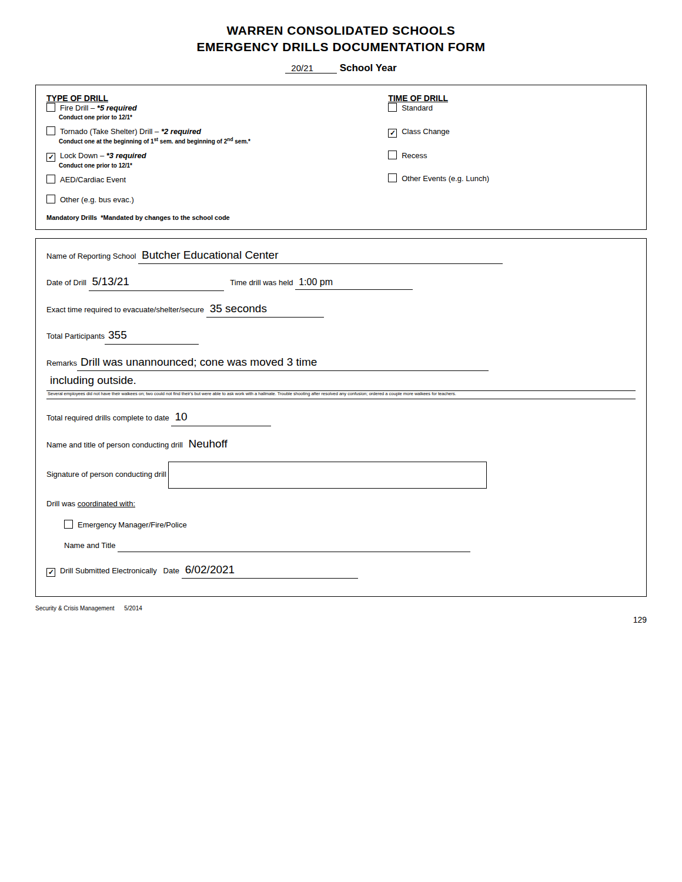WARREN CONSOLIDATED SCHOOLS
EMERGENCY DRILLS DOCUMENTATION FORM
20/21 School Year
| TYPE OF DRILL | TIME OF DRILL |
| Fire Drill – *5 required Conduct one prior to 12/1* Tornado (Take Shelter) Drill – *2 required Conduct one at the beginning of 1 st sem. and beginning of 2 nd sem.* Lock Down – *3 required Conduct one prior to 12/1* AED/Cardiac Event Other (e.g. bus evac.) | Standard Class Change Recess Other Events (e.g. Lunch) |
Mandatory Drills *Mandated by changes to the school code
Name of Reporting School Butcher Educational Center
Date of Drill 5/13/21 Time drill was held 1:00 pm
Exact time required to evacuate/shelter/secure 35 seconds
Total Participants355
RemarksDrill was unannounced; cone was moved 3 time including outside. Several employees did not have their walkees on; two could not find their's but were able to ask work with a hallmate. Trouble shooting after resolved any confusion; ordered a couple more walkees for teachers.
Total required drills complete to date 10
Name and title of person conducting drill Neuhoff
Signature of person conducting drill  
Drill was coordinated with:
Emergency Manager/Fire/Police
Name and Title
Drill Submitted Electronically Date 6/02/2021
Security & Crisis Management 5/2014
129